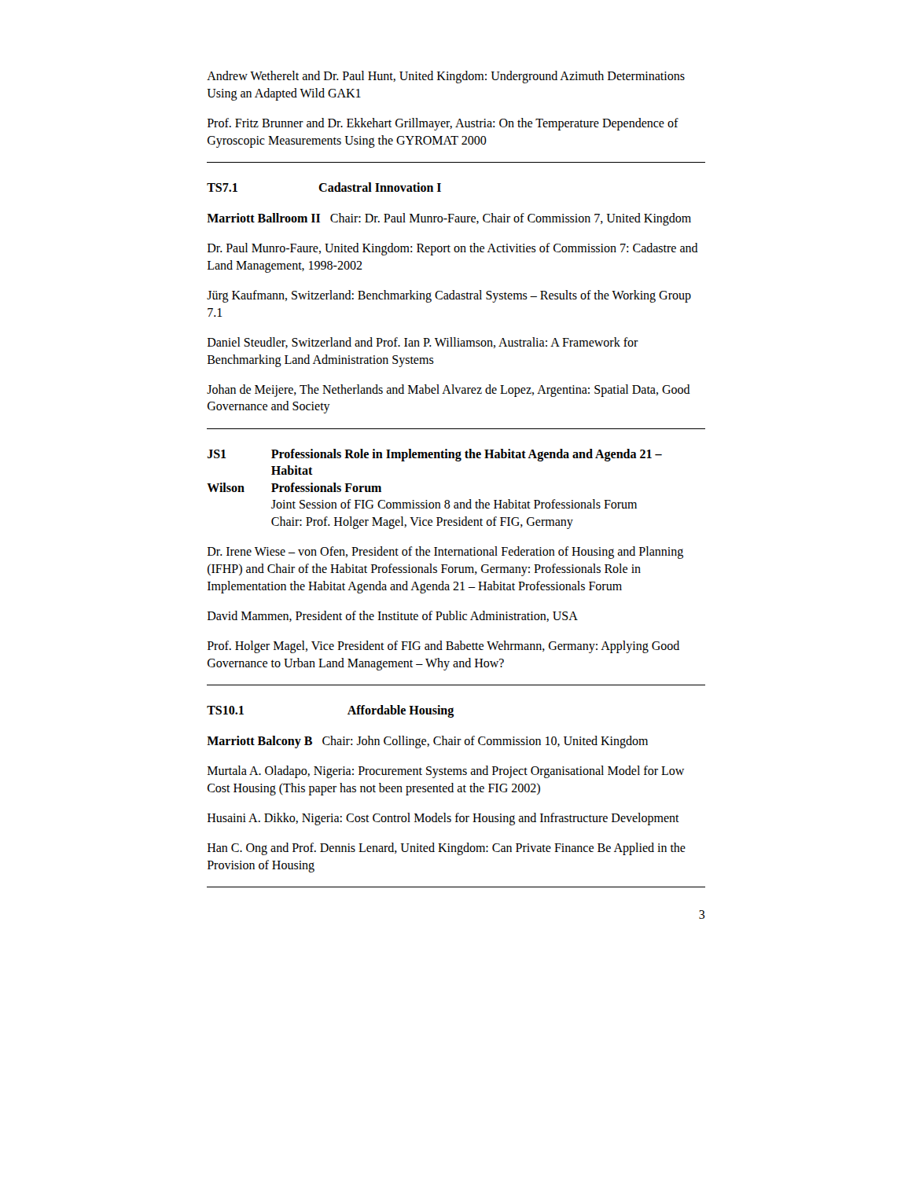Andrew Wetherelt and Dr. Paul Hunt, United Kingdom: Underground Azimuth Determinations Using an Adapted Wild GAK1
Prof. Fritz Brunner and Dr. Ekkehart Grillmayer, Austria: On the Temperature Dependence of Gyroscopic Measurements Using the GYROMAT 2000
TS7.1
Cadastral Innovation I
Marriott Ballroom II Chair: Dr. Paul Munro-Faure, Chair of Commission 7, United Kingdom
Dr. Paul Munro-Faure, United Kingdom: Report on the Activities of Commission 7: Cadastre and Land Management, 1998-2002
Jürg Kaufmann, Switzerland: Benchmarking Cadastral Systems – Results of the Working Group 7.1
Daniel Steudler, Switzerland and Prof. Ian P. Williamson, Australia: A Framework for Benchmarking Land Administration Systems
Johan de Meijere, The Netherlands and Mabel Alvarez de Lopez, Argentina: Spatial Data, Good Governance and Society
| JS1 | Professionals Role in Implementing the Habitat Agenda and Agenda 21 – Habitat |
| Wilson | Professionals Forum |
| | Joint Session of FIG Commission 8 and the Habitat Professionals Forum |
| | Chair: Prof. Holger Magel, Vice President of FIG, Germany |
Dr. Irene Wiese – von Ofen, President of the International Federation of Housing and Planning (IFHP) and Chair of the Habitat Professionals Forum, Germany: Professionals Role in Implementation the Habitat Agenda and Agenda 21 – Habitat Professionals Forum
David Mammen, President of the Institute of Public Administration, USA
Prof. Holger Magel, Vice President of FIG and Babette Wehrmann, Germany: Applying Good Governance to Urban Land Management – Why and How?
TS10.1
Affordable Housing
Marriott Balcony B Chair: John Collinge, Chair of Commission 10, United Kingdom
Murtala A. Oladapo, Nigeria: Procurement Systems and Project Organisational Model for Low Cost Housing (This paper has not been presented at the FIG 2002)
Husaini A. Dikko, Nigeria: Cost Control Models for Housing and Infrastructure Development
Han C. Ong and Prof. Dennis Lenard, United Kingdom: Can Private Finance Be Applied in the Provision of Housing
3